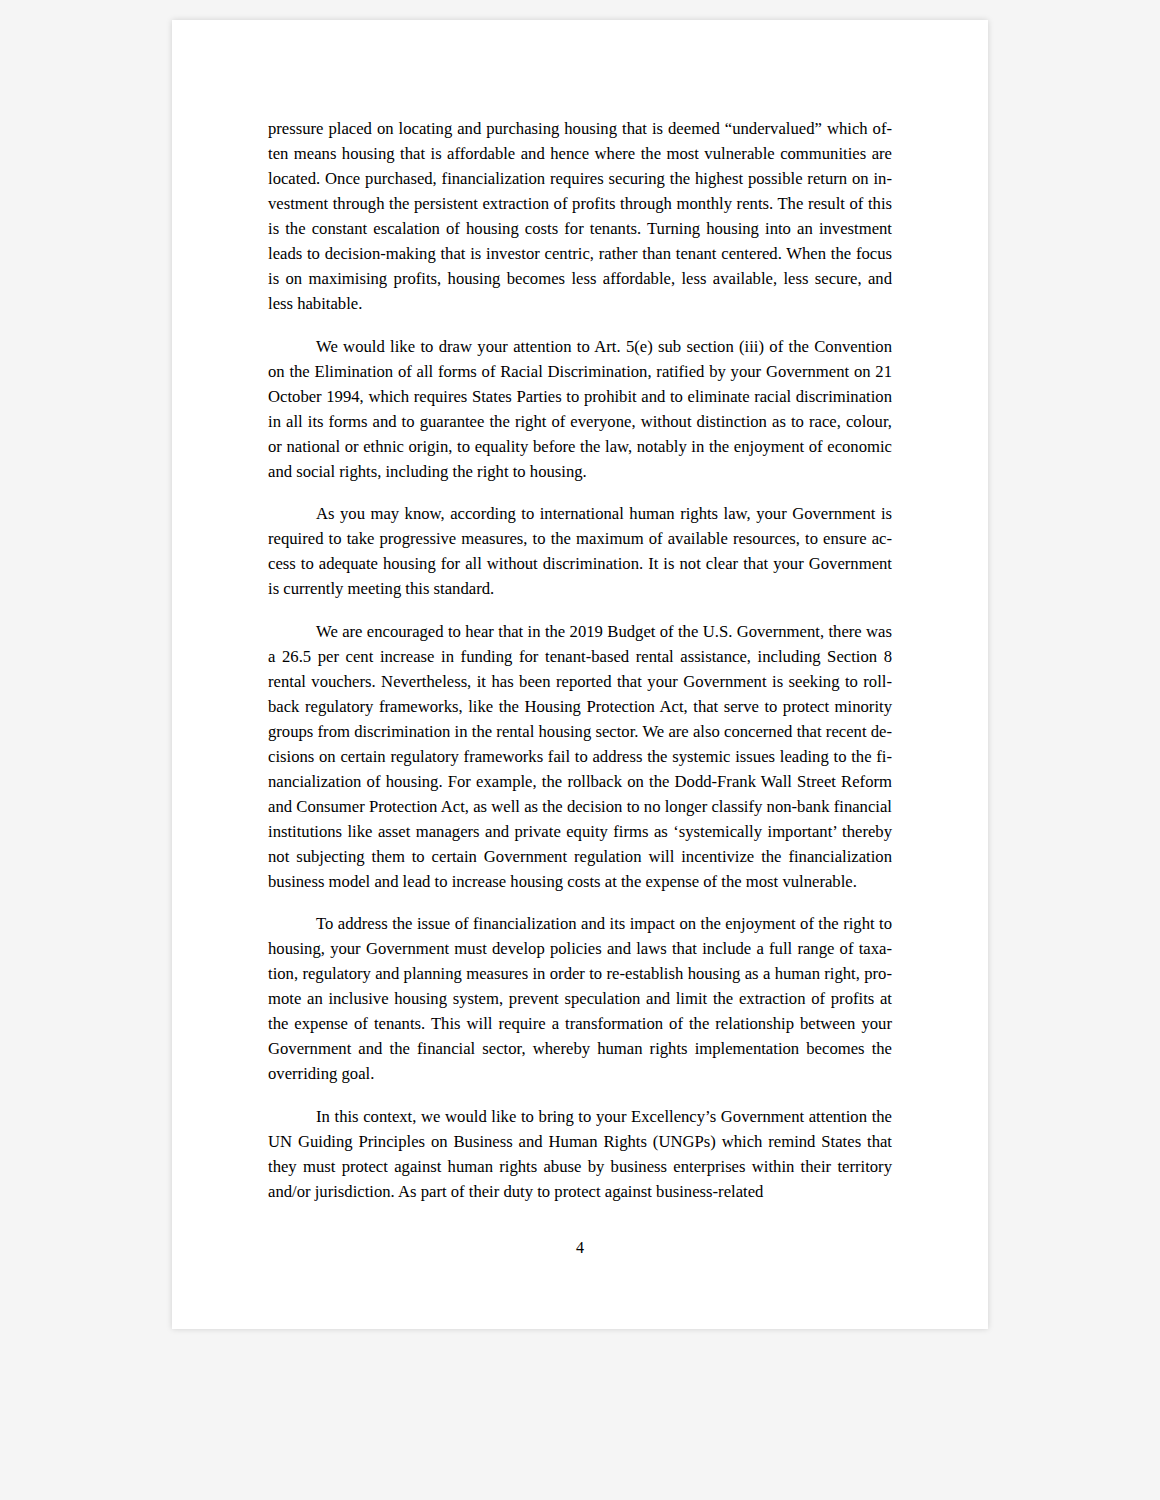pressure placed on locating and purchasing housing that is deemed “undervalued” which often means housing that is affordable and hence where the most vulnerable communities are located. Once purchased, financialization requires securing the highest possible return on investment through the persistent extraction of profits through monthly rents. The result of this is the constant escalation of housing costs for tenants. Turning housing into an investment leads to decision-making that is investor centric, rather than tenant centered. When the focus is on maximising profits, housing becomes less affordable, less available, less secure, and less habitable.
We would like to draw your attention to Art. 5(e) sub section (iii) of the Convention on the Elimination of all forms of Racial Discrimination, ratified by your Government on 21 October 1994, which requires States Parties to prohibit and to eliminate racial discrimination in all its forms and to guarantee the right of everyone, without distinction as to race, colour, or national or ethnic origin, to equality before the law, notably in the enjoyment of economic and social rights, including the right to housing.
As you may know, according to international human rights law, your Government is required to take progressive measures, to the maximum of available resources, to ensure access to adequate housing for all without discrimination. It is not clear that your Government is currently meeting this standard.
We are encouraged to hear that in the 2019 Budget of the U.S. Government, there was a 26.5 per cent increase in funding for tenant-based rental assistance, including Section 8 rental vouchers. Nevertheless, it has been reported that your Government is seeking to rollback regulatory frameworks, like the Housing Protection Act, that serve to protect minority groups from discrimination in the rental housing sector. We are also concerned that recent decisions on certain regulatory frameworks fail to address the systemic issues leading to the financialization of housing. For example, the rollback on the Dodd-Frank Wall Street Reform and Consumer Protection Act, as well as the decision to no longer classify non-bank financial institutions like asset managers and private equity firms as ‘systemically important’ thereby not subjecting them to certain Government regulation will incentivize the financialization business model and lead to increase housing costs at the expense of the most vulnerable.
To address the issue of financialization and its impact on the enjoyment of the right to housing, your Government must develop policies and laws that include a full range of taxation, regulatory and planning measures in order to re-establish housing as a human right, promote an inclusive housing system, prevent speculation and limit the extraction of profits at the expense of tenants. This will require a transformation of the relationship between your Government and the financial sector, whereby human rights implementation becomes the overriding goal.
In this context, we would like to bring to your Excellency’s Government attention the UN Guiding Principles on Business and Human Rights (UNGPs) which remind States that they must protect against human rights abuse by business enterprises within their territory and/or jurisdiction. As part of their duty to protect against business-related
4